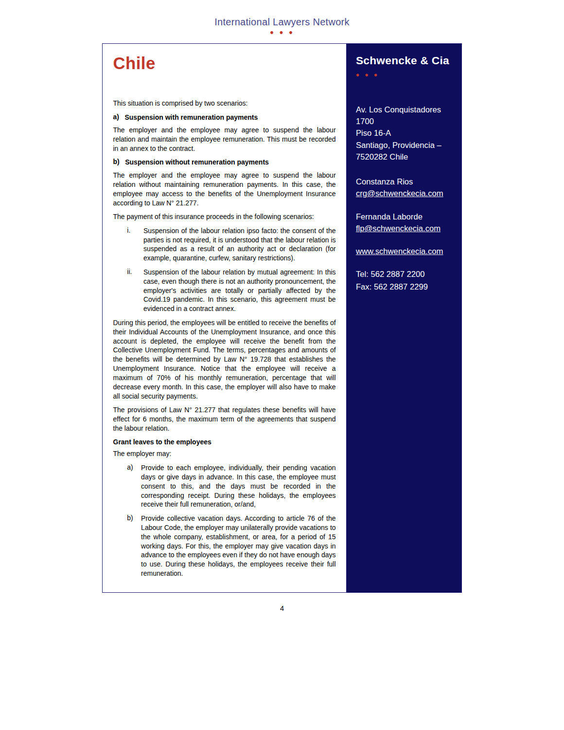International Lawyers Network
• • •
Chile
This situation is comprised by two scenarios:
a)
Suspension with remuneration payments
The employer and the employee may agree to suspend the labour relation and maintain the employee remuneration. This must be recorded in an annex to the contract.
b)
Suspension without remuneration payments
The employer and the employee may agree to suspend the labour relation without maintaining remuneration payments. In this case, the employee may access to the benefits of the Unemployment Insurance according to Law N° 21.277.
The payment of this insurance proceeds in the following scenarios:
i.
Suspension of the labour relation ipso facto: the consent of the parties is not required, it is understood that the labour relation is suspended as a result of an authority act or declaration (for example, quarantine, curfew, sanitary restrictions).
ii.
Suspension of the labour relation by mutual agreement: In this case, even though there is not an authority pronouncement, the employer's activities are totally or partially affected by the Covid.19 pandemic. In this scenario, this agreement must be evidenced in a contract annex.
During this period, the employees will be entitled to receive the benefits of their Individual Accounts of the Unemployment Insurance, and once this account is depleted, the employee will receive the benefit from the Collective Unemployment Fund. The terms, percentages and amounts of the benefits will be determined by Law N° 19.728 that establishes the Unemployment Insurance. Notice that the employee will receive a maximum of 70% of his monthly remuneration, percentage that will decrease every month. In this case, the employer will also have to make all social security payments.
The provisions of Law N° 21.277 that regulates these benefits will have effect for 6 months, the maximum term of the agreements that suspend the labour relation.
Grant leaves to the employees
The employer may:
a)
Provide to each employee, individually, their pending vacation days or give days in advance. In this case, the employee must consent to this, and the days must be recorded in the corresponding receipt. During these holidays, the employees receive their full remuneration, or/and,
b)
Provide collective vacation days. According to article 76 of the Labour Code, the employer may unilaterally provide vacations to the whole company, establishment, or area, for a period of 15 working days. For this, the employer may give vacation days in advance to the employees even if they do not have enough days to use. During these holidays, the employees receive their full remuneration.
Schwencke & Cia
• • •
Av. Los Conquistadores 1700
Piso 16-A
Santiago, Providencia – 7520282 Chile
Constanza Rios
crg@schwenckecia.com
Fernanda Laborde
flp@schwenckecia.com
www.schwenckecia.com
Tel: 562 2887 2200
Fax: 562 2887 2299
4